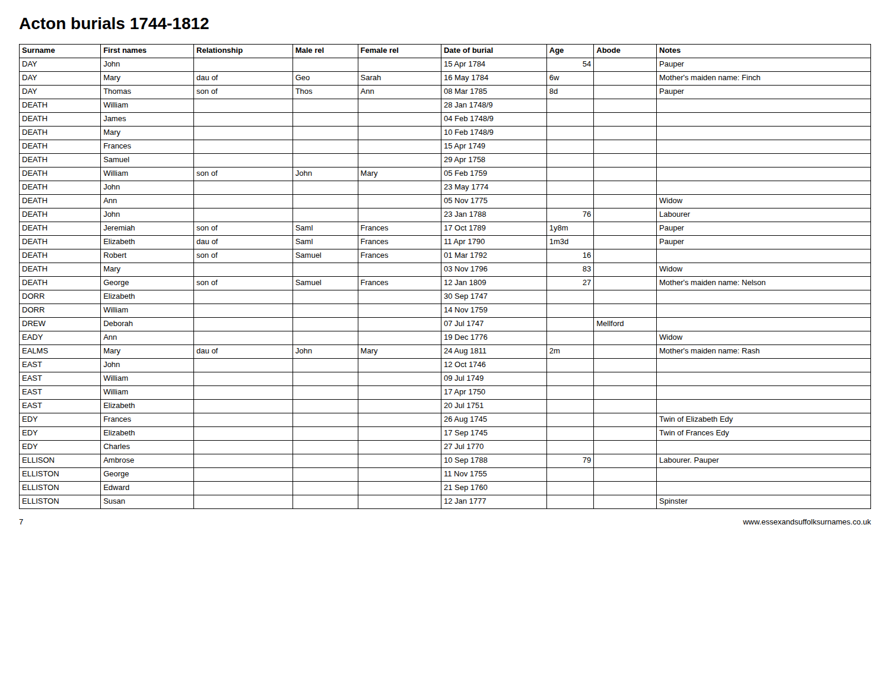Acton burials 1744-1812
| Surname | First names | Relationship | Male rel | Female rel | Date of burial | Age | Abode | Notes |
| --- | --- | --- | --- | --- | --- | --- | --- | --- |
| DAY | John | | | | 15 Apr 1784 | 54 | | Pauper |
| DAY | Mary | dau of | Geo | Sarah | 16 May 1784 | 6w | | Mother's maiden name: Finch |
| DAY | Thomas | son of | Thos | Ann | 08 Mar 1785 | 8d | | Pauper |
| DEATH | William | | | | 28 Jan 1748/9 | | | |
| DEATH | James | | | | 04 Feb 1748/9 | | | |
| DEATH | Mary | | | | 10 Feb 1748/9 | | | |
| DEATH | Frances | | | | 15 Apr 1749 | | | |
| DEATH | Samuel | | | | 29 Apr 1758 | | | |
| DEATH | William | son of | John | Mary | 05 Feb 1759 | | | |
| DEATH | John | | | | 23 May 1774 | | | |
| DEATH | Ann | | | | 05 Nov 1775 | | | Widow |
| DEATH | John | | | | 23 Jan 1788 | 76 | | Labourer |
| DEATH | Jeremiah | son of | Saml | Frances | 17 Oct 1789 | 1y8m | | Pauper |
| DEATH | Elizabeth | dau of | Saml | Frances | 11 Apr 1790 | 1m3d | | Pauper |
| DEATH | Robert | son of | Samuel | Frances | 01 Mar 1792 | 16 | | |
| DEATH | Mary | | | | 03 Nov 1796 | 83 | | Widow |
| DEATH | George | son of | Samuel | Frances | 12 Jan 1809 | 27 | | Mother's maiden name: Nelson |
| DORR | Elizabeth | | | | 30 Sep 1747 | | | |
| DORR | William | | | | 14 Nov 1759 | | | |
| DREW | Deborah | | | | 07 Jul 1747 | | Mellford | |
| EADY | Ann | | | | 19 Dec 1776 | | | Widow |
| EALMS | Mary | dau of | John | Mary | 24 Aug 1811 | 2m | | Mother's maiden name: Rash |
| EAST | John | | | | 12 Oct 1746 | | | |
| EAST | William | | | | 09 Jul 1749 | | | |
| EAST | William | | | | 17 Apr 1750 | | | |
| EAST | Elizabeth | | | | 20 Jul 1751 | | | |
| EDY | Frances | | | | 26 Aug 1745 | | | Twin of Elizabeth Edy |
| EDY | Elizabeth | | | | 17 Sep 1745 | | | Twin of Frances Edy |
| EDY | Charles | | | | 27 Jul 1770 | | | |
| ELLISON | Ambrose | | | | 10 Sep 1788 | 79 | | Labourer. Pauper |
| ELLISTON | George | | | | 11 Nov 1755 | | | |
| ELLISTON | Edward | | | | 21 Sep 1760 | | | |
| ELLISTON | Susan | | | | 12 Jan 1777 | | | Spinster |
7 www.essexandsuffolksurnames.co.uk